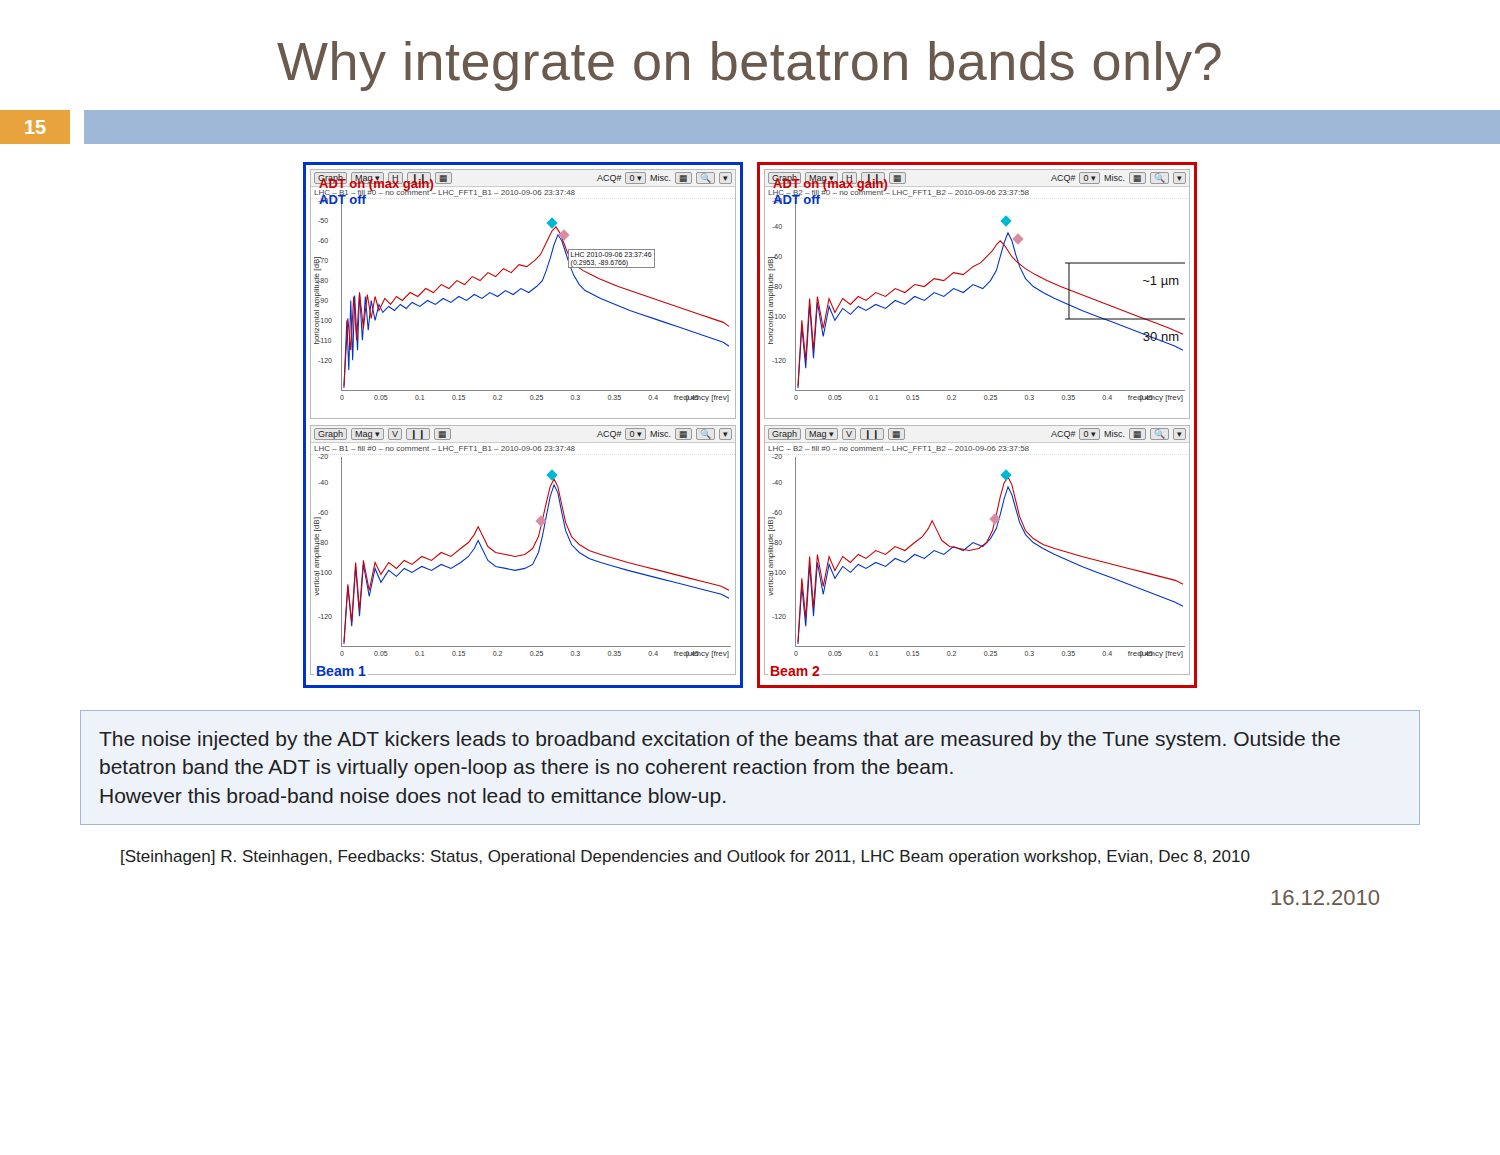Why integrate on betatron bands only?
15
Graph Mag ▾H❙❙▦ ACQ#0 ▾ Misc.▦🔍▾
LHC – B1 – fill #0 – no comment – LHC_FFT1_B1 – 2010-09-06 23:37:48
horizontal amplitude [dB] -40 -50 -60 -70 -80 -90 -100 -110 -120 0 0.05 0.1 0.15 0.2 0.25 0.3 0.35 0.4 0.45 frequency [frev]
LHC 2010-09-06 23:37:46
(0.2953, -89.6766)
ADT on (max gain)
ADT off
Graph Mag ▾V❙❙▦ ACQ#0 ▾ Misc.▦🔍▾
LHC – B1 – fill #0 – no comment – LHC_FFT1_B1 – 2010-09-06 23:37:48
vertical amplitude [dB] -20 -40 -60 -80 -100 -120 0 0.05 0.1 0.15 0.2 0.25 0.3 0.35 0.4 0.45 frequency [frev]
Beam 1
Graph Mag ▾H❙❙▦ ACQ#0 ▾ Misc.▦🔍▾
LHC – B2 – fill #0 – no comment – LHC_FFT1_B2 – 2010-09-06 23:37:58
horizontal amplitude [dB] -20 -40 -60 -80 -100 -120 0 0.05 0.1 0.15 0.2 0.25 0.3 0.35 0.4 0.45 frequency [frev]
~1 µm
30 nm
ADT on (max gain)
ADT off
Graph Mag ▾V❙❙▦ ACQ#0 ▾ Misc.▦🔍▾
LHC – B2 – fill #0 – no comment – LHC_FFT1_B2 – 2010-09-06 23:37:58
vertical amplitude [dB] -20 -40 -60 -80 -100 -120 0 0.05 0.1 0.15 0.2 0.25 0.3 0.35 0.4 0.45 frequency [frev]
Beam 2
The noise injected by the ADT kickers leads to broadband excitation of the beams that are measured by the Tune system. Outside the betatron band the ADT is virtually open-loop as there is no coherent reaction from the beam.
However this broad-band noise does not lead to emittance blow-up.
[Steinhagen] R. Steinhagen, Feedbacks: Status, Operational Dependencies and Outlook for 2011, LHC Beam operation workshop, Evian, Dec 8, 2010
16.12.2010